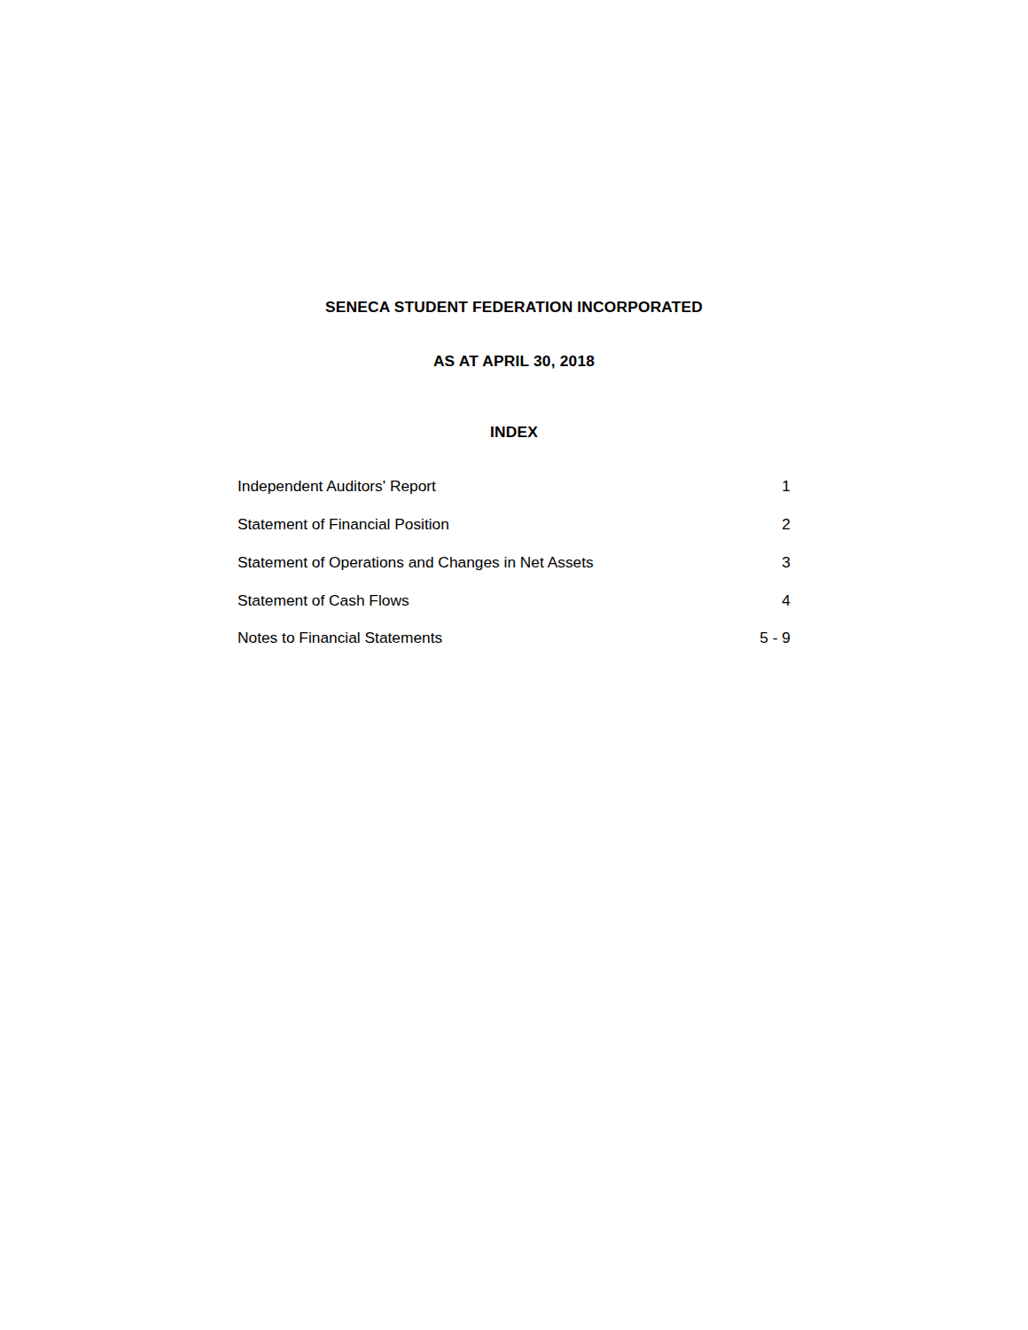SENECA STUDENT FEDERATION INCORPORATED
AS AT APRIL 30, 2018
INDEX
| Independent Auditors' Report | 1 |
| Statement of Financial Position | 2 |
| Statement of Operations and Changes in Net Assets | 3 |
| Statement of Cash Flows | 4 |
| Notes to Financial Statements | 5 - 9 |